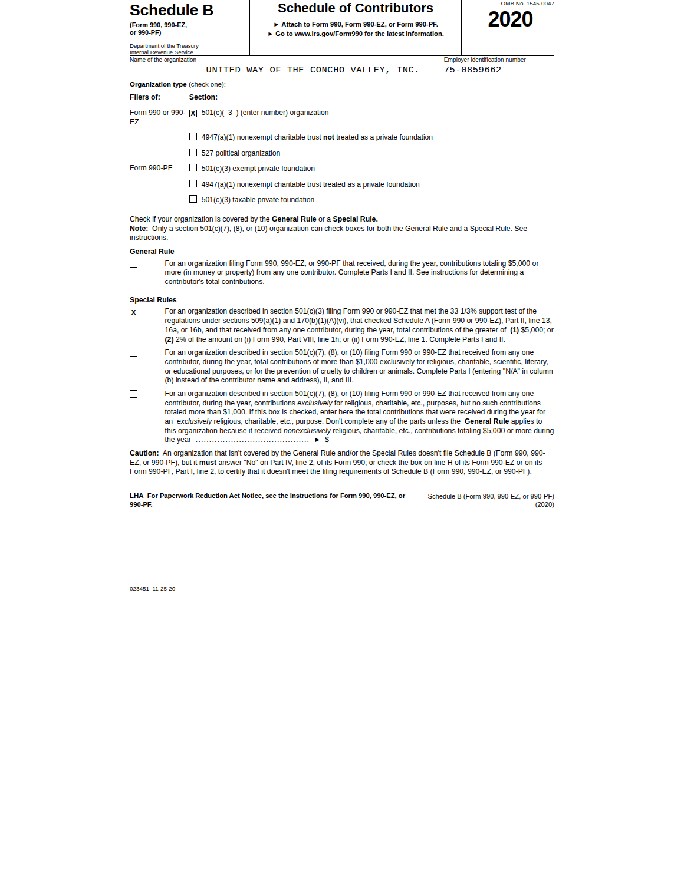| Schedule B (Form 990, 990-EZ, or 990-PF) Department of the Treasury Internal Revenue Service | Schedule of Contributors ► Attach to Form 990, Form 990-EZ, or Form 990-PF. ► Go to www.irs.gov/Form990 for the latest information. | OMB No. 1545-0047 2020 |
| Name of the organization | Employer identification number |
| UNITED WAY OF THE CONCHO VALLEY, INC. | 75-0859662 |
Organization type (check one):
| Filers of: | Section: |
| Form 990 or 990-EZ | 501(c)( 3 ) (enter number) organization |
| | 4947(a)(1) nonexempt charitable trust not treated as a private foundation |
| | 527 political organization |
| Form 990-PF | 501(c)(3) exempt private foundation |
| | 4947(a)(1) nonexempt charitable trust treated as a private foundation |
| | 501(c)(3) taxable private foundation |
Check if your organization is covered by the General Rule or a Special Rule.
Note: Only a section 501(c)(7), (8), or (10) organization can check boxes for both the General Rule and a Special Rule. See instructions.
General Rule
| | For an organization filing Form 990, 990-EZ, or 990-PF that received, during the year, contributions totaling $5,000 or more (in money or property) from any one contributor. Complete Parts I and II. See instructions for determining a contributor's total contributions. |
Special Rules
| | For an organization described in section 501(c)(3) filing Form 990 or 990-EZ that met the 33 1/3% support test of the regulations under sections 509(a)(1) and 170(b)(1)(A)(vi), that checked Schedule A (Form 990 or 990-EZ), Part II, line 13, 16a, or 16b, and that received from any one contributor, during the year, total contributions of the greater of (1) $5,000; or (2) 2% of the amount on (i) Form 990, Part VIII, line 1h; or (ii) Form 990-EZ, line 1. Complete Parts I and II. |
| | For an organization described in section 501(c)(7), (8), or (10) filing Form 990 or 990-EZ that received from any one contributor, during the year, total contributions of more than $1,000 exclusively for religious, charitable, scientific, literary, or educational purposes, or for the prevention of cruelty to children or animals. Complete Parts I (entering "N/A" in column (b) instead of the contributor name and address), II, and III. |
| | For an organization described in section 501(c)(7), (8), or (10) filing Form 990 or 990-EZ that received from any one contributor, during the year, contributions exclusively for religious, charitable, etc., purposes, but no such contributions totaled more than $1,000. If this box is checked, enter here the total contributions that were received during the year for an exclusively religious, charitable, etc., purpose. Don't complete any of the parts unless the General Rule applies to this organization because it received nonexclusively religious, charitable, etc., contributions totaling $5,000 or more during the year .......................................... ► $ |
Caution: An organization that isn't covered by the General Rule and/or the Special Rules doesn't file Schedule B (Form 990, 990-EZ, or 990-PF), but it must answer "No" on Part IV, line 2, of its Form 990; or check the box on line H of its Form 990-EZ or on its Form 990-PF, Part I, line 2, to certify that it doesn't meet the filing requirements of Schedule B (Form 990, 990-EZ, or 990-PF).
| LHA For Paperwork Reduction Act Notice, see the instructions for Form 990, 990-EZ, or 990-PF. | Schedule B (Form 990, 990-EZ, or 990-PF) (2020) |
023451 11-25-20